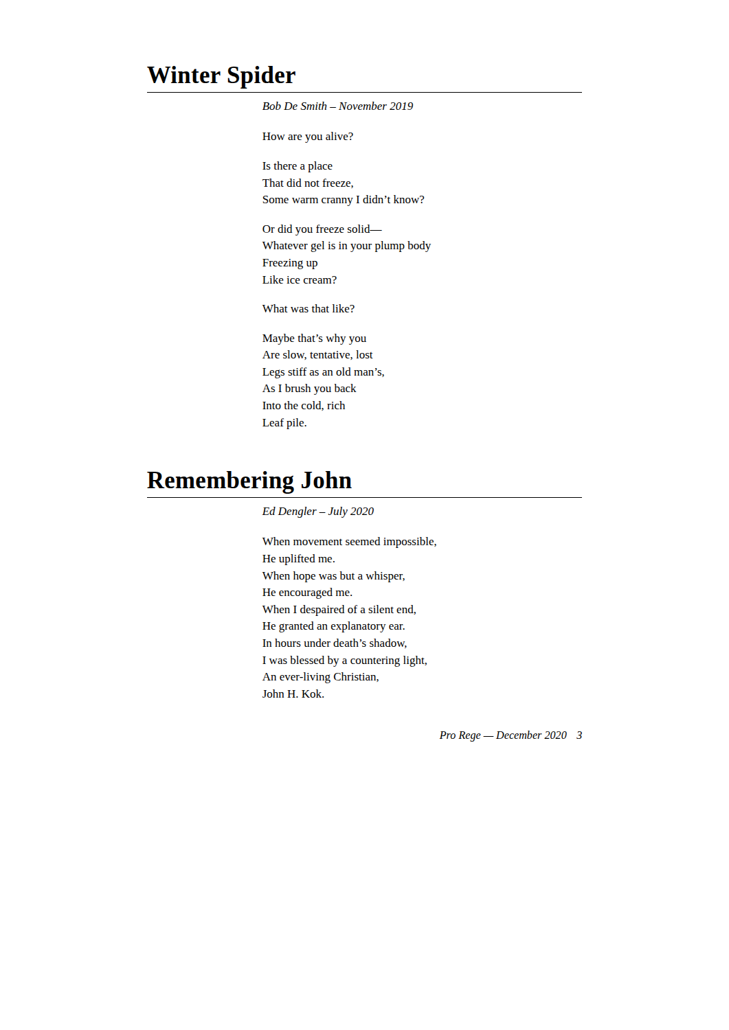Winter Spider
Bob De Smith – November 2019
How are you alive?
Is there a place
That did not freeze,
Some warm cranny I didn’t know?
Or did you freeze solid—
Whatever gel is in your plump body
Freezing up
Like ice cream?
What was that like?
Maybe that’s why you
Are slow, tentative, lost
Legs stiff as an old man’s,
As I brush you back
Into the cold, rich
Leaf pile.
Remembering John
Ed Dengler – July 2020
When movement seemed impossible,
He uplifted me.
When hope was but a whisper,
He encouraged me.
When I despaired of a silent end,
He granted an explanatory ear.
In hours under death’s shadow,
I was blessed by a countering light,
An ever-living Christian,
John H. Kok.
Pro Rege — December 20203